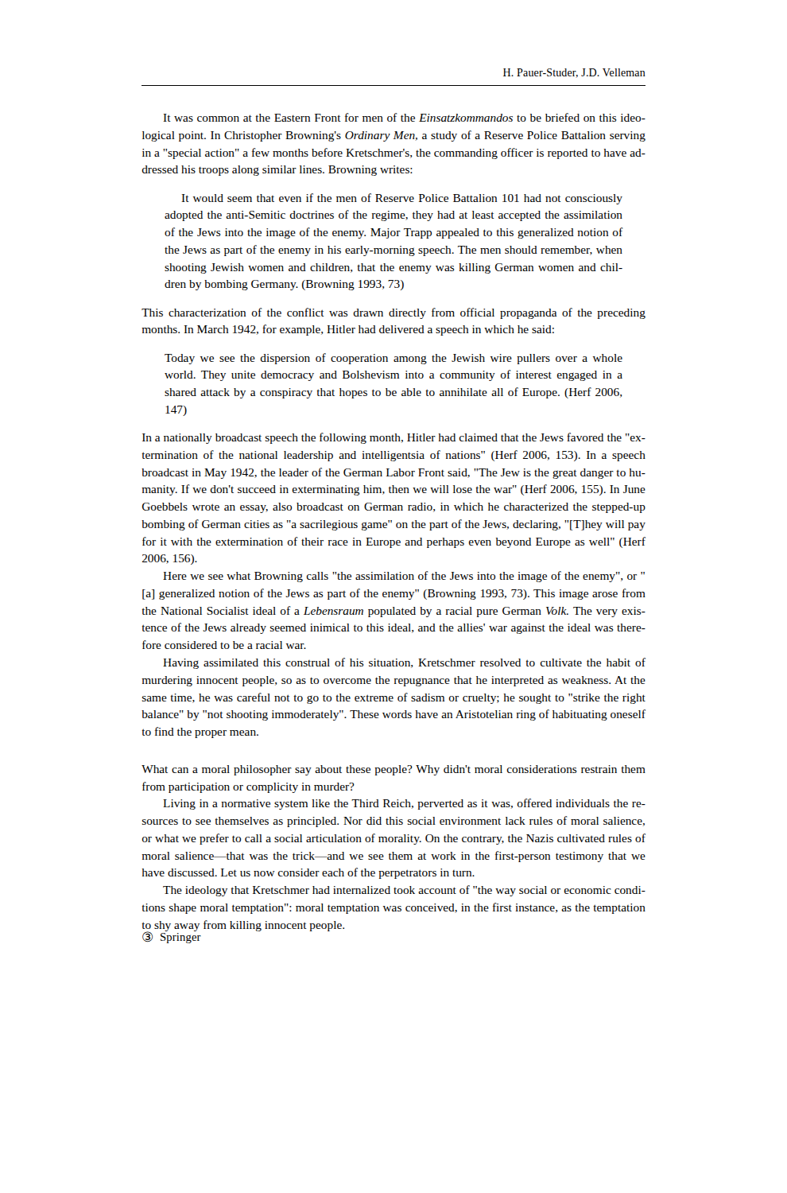H. Pauer-Studer, J.D. Velleman
It was common at the Eastern Front for men of the Einsatzkommandos to be briefed on this ideological point. In Christopher Browning's Ordinary Men, a study of a Reserve Police Battalion serving in a "special action" a few months before Kretschmer's, the commanding officer is reported to have addressed his troops along similar lines. Browning writes:
It would seem that even if the men of Reserve Police Battalion 101 had not consciously adopted the anti-Semitic doctrines of the regime, they had at least accepted the assimilation of the Jews into the image of the enemy. Major Trapp appealed to this generalized notion of the Jews as part of the enemy in his early-morning speech. The men should remember, when shooting Jewish women and children, that the enemy was killing German women and children by bombing Germany. (Browning 1993, 73)
This characterization of the conflict was drawn directly from official propaganda of the preceding months. In March 1942, for example, Hitler had delivered a speech in which he said:
Today we see the dispersion of cooperation among the Jewish wire pullers over a whole world. They unite democracy and Bolshevism into a community of interest engaged in a shared attack by a conspiracy that hopes to be able to annihilate all of Europe. (Herf 2006, 147)
In a nationally broadcast speech the following month, Hitler had claimed that the Jews favored the "extermination of the national leadership and intelligentsia of nations" (Herf 2006, 153). In a speech broadcast in May 1942, the leader of the German Labor Front said, "The Jew is the great danger to humanity. If we don't succeed in exterminating him, then we will lose the war" (Herf 2006, 155). In June Goebbels wrote an essay, also broadcast on German radio, in which he characterized the stepped-up bombing of German cities as "a sacrilegious game" on the part of the Jews, declaring, "[T]hey will pay for it with the extermination of their race in Europe and perhaps even beyond Europe as well" (Herf 2006, 156).
Here we see what Browning calls "the assimilation of the Jews into the image of the enemy", or "[a] generalized notion of the Jews as part of the enemy" (Browning 1993, 73). This image arose from the National Socialist ideal of a Lebensraum populated by a racial pure German Volk. The very existence of the Jews already seemed inimical to this ideal, and the allies' war against the ideal was therefore considered to be a racial war.
Having assimilated this construal of his situation, Kretschmer resolved to cultivate the habit of murdering innocent people, so as to overcome the repugnance that he interpreted as weakness. At the same time, he was careful not to go to the extreme of sadism or cruelty; he sought to "strike the right balance" by "not shooting immoderately". These words have an Aristotelian ring of habituating oneself to find the proper mean.
What can a moral philosopher say about these people? Why didn't moral considerations restrain them from participation or complicity in murder?
Living in a normative system like the Third Reich, perverted as it was, offered individuals the resources to see themselves as principled. Nor did this social environment lack rules of moral salience, or what we prefer to call a social articulation of morality. On the contrary, the Nazis cultivated rules of moral salience—that was the trick—and we see them at work in the first-person testimony that we have discussed. Let us now consider each of the perpetrators in turn.
The ideology that Kretschmer had internalized took account of "the way social or economic conditions shape moral temptation": moral temptation was conceived, in the first instance, as the temptation to shy away from killing innocent people.
③ Springer